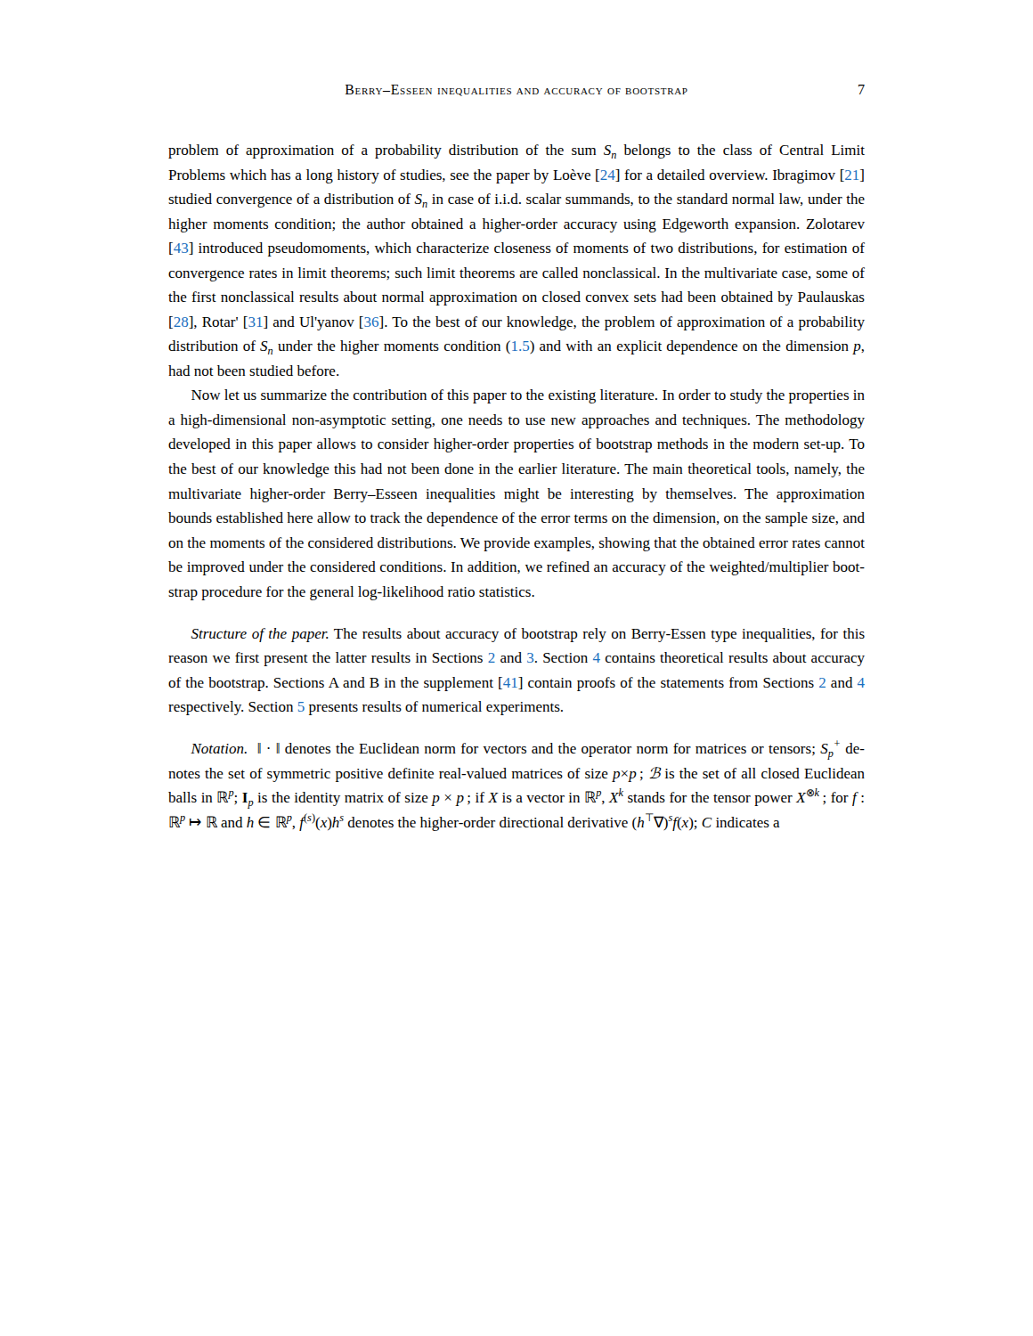Berry–Esseen inequalities and accuracy of bootstrap 7
problem of approximation of a probability distribution of the sum Sn belongs to the class of Central Limit Problems which has a long history of studies, see the paper by Loève [24] for a detailed overview. Ibragimov [21] studied convergence of a distribution of Sn in case of i.i.d. scalar summands, to the standard normal law, under the higher moments condition; the author obtained a higher-order accuracy using Edgeworth expansion. Zolotarev [43] introduced pseudomoments, which characterize closeness of moments of two distributions, for estimation of convergence rates in limit theorems; such limit theorems are called nonclassical. In the multivariate case, some of the first nonclassical results about normal approximation on closed convex sets had been obtained by Paulauskas [28], Rotar' [31] and Ul'yanov [36]. To the best of our knowledge, the problem of approximation of a probability distribution of Sn under the higher moments condition (1.5) and with an explicit dependence on the dimension p, had not been studied before.
Now let us summarize the contribution of this paper to the existing literature. In order to study the properties in a high-dimensional non-asymptotic setting, one needs to use new approaches and techniques. The methodology developed in this paper allows to consider higher-order properties of bootstrap methods in the modern set-up. To the best of our knowledge this had not been done in the earlier literature. The main theoretical tools, namely, the multivariate higher-order Berry–Esseen inequalities might be interesting by themselves. The approximation bounds established here allow to track the dependence of the error terms on the dimension, on the sample size, and on the moments of the considered distributions. We provide examples, showing that the obtained error rates cannot be improved under the considered conditions. In addition, we refined an accuracy of the weighted/multiplier bootstrap procedure for the general log-likelihood ratio statistics.
Structure of the paper. The results about accuracy of bootstrap rely on Berry-Essen type inequalities, for this reason we first present the latter results in Sections 2 and 3. Section 4 contains theoretical results about accuracy of the bootstrap. Sections A and B in the supplement [41] contain proofs of the statements from Sections 2 and 4 respectively. Section 5 presents results of numerical experiments.
Notation. ‖ · ‖ denotes the Euclidean norm for vectors and the operator norm for matrices or tensors; Sp+ denotes the set of symmetric positive definite real-valued matrices of size p×p ; ℬ is the set of all closed Euclidean balls in ℝp; Ip is the identity matrix of size p × p ; if X is a vector in ℝp, Xk stands for the tensor power X⊗k ; for f : ℝp ↦ ℝ and h ∈ ℝp, f(s)(x)hs denotes the higher-order directional derivative (h⊤∇)sf(x); C indicates a